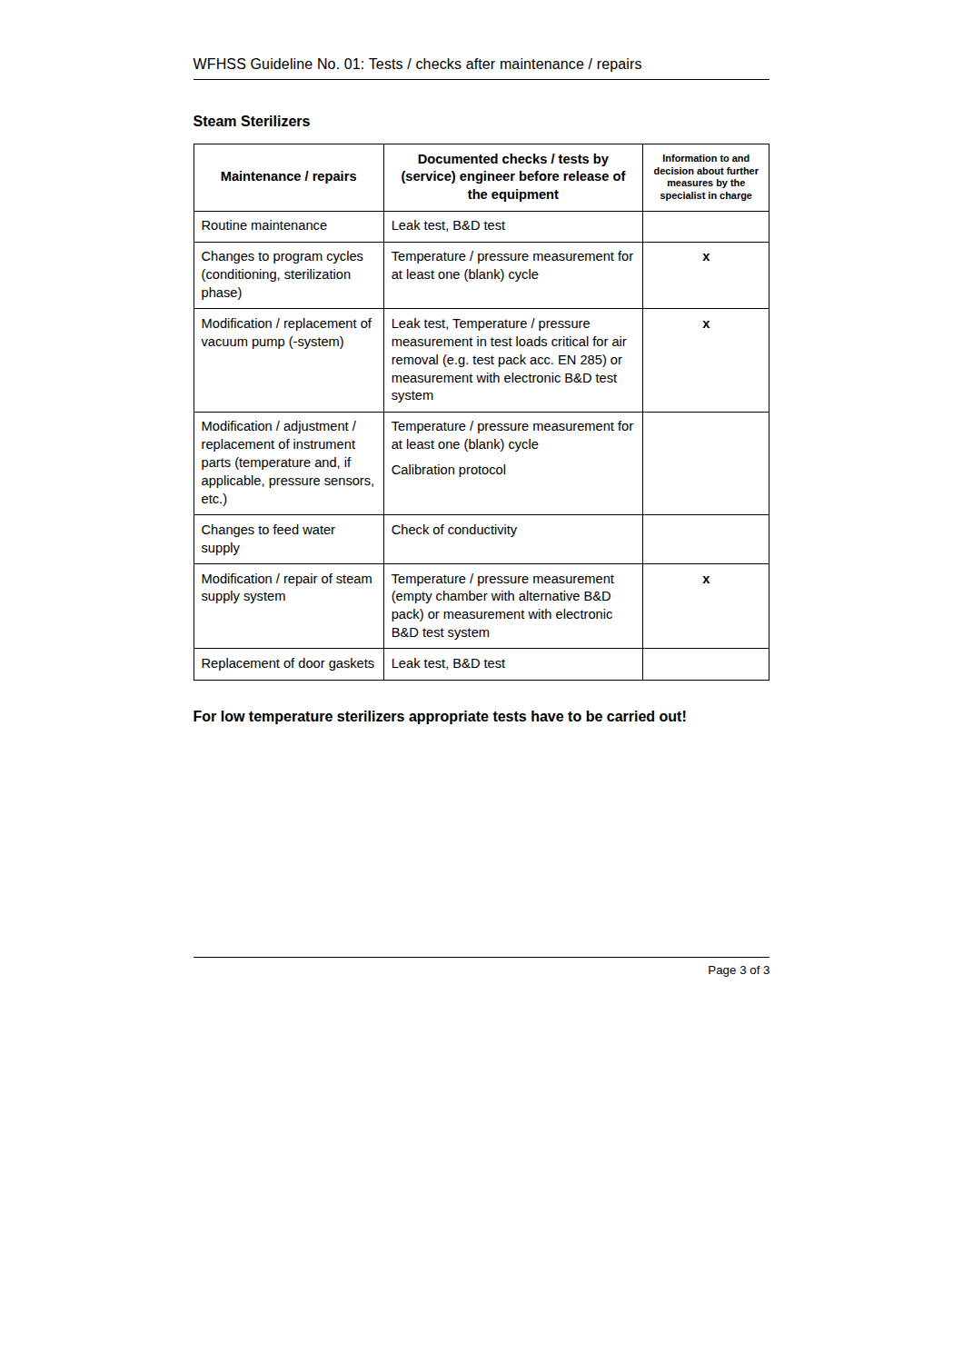WFHSS Guideline No. 01: Tests / checks after maintenance / repairs
Steam Sterilizers
| Maintenance / repairs | Documented checks / tests by (service) engineer before release of the equipment | Information to and decision about further measures by the specialist in charge |
| --- | --- | --- |
| Routine maintenance | Leak test, B&D test | |
| Changes to program cycles (conditioning, sterilization phase) | Temperature / pressure measurement for at least one (blank) cycle | x |
| Modification / replacement of vacuum pump (-system) | Leak test, Temperature / pressure measurement in test loads critical for air removal (e.g. test pack acc. EN 285) or measurement with electronic B&D test system | x |
| Modification / adjustment / replacement of instrument parts (temperature and, if applicable, pressure sensors, etc.) | Temperature / pressure measurement for at least one (blank) cycle Calibration protocol | |
| Changes to feed water supply | Check of conductivity | |
| Modification / repair of steam supply system | Temperature / pressure measurement (empty chamber with alternative B&D pack) or measurement with electronic B&D test system | x |
| Replacement of door gaskets | Leak test, B&D test | |
For low temperature sterilizers appropriate tests have to be carried out!
Page 3 of 3